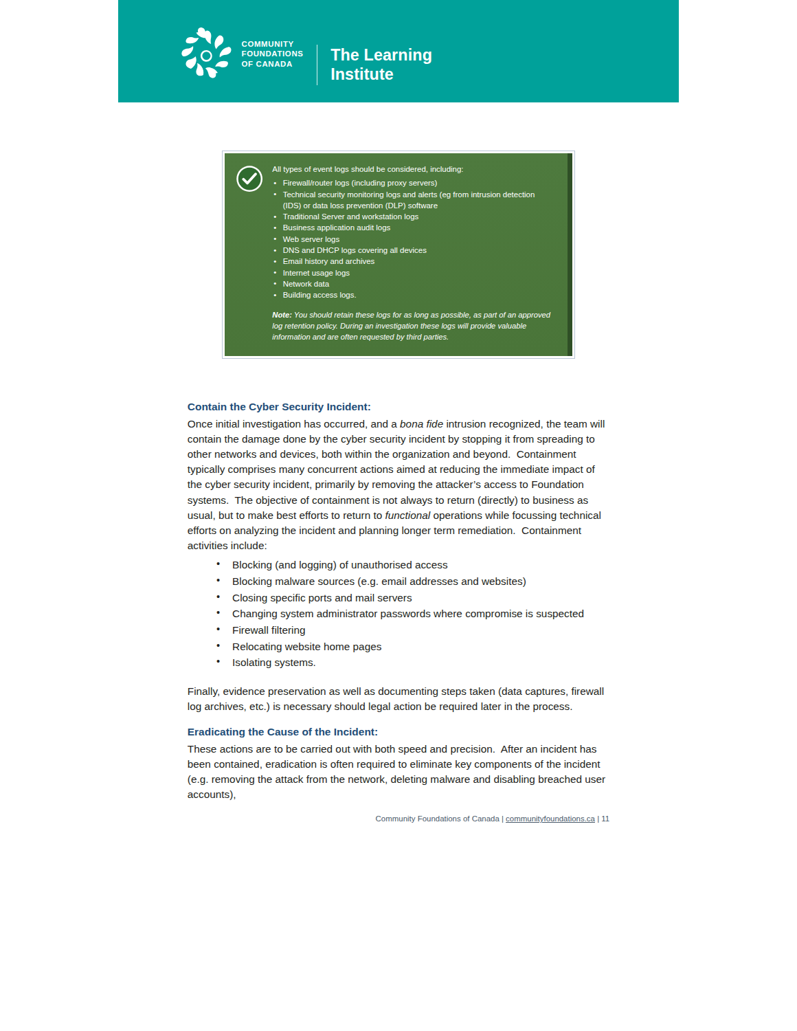Community
Foundations
of Canada
The Learning
Institute
All types of event logs should be considered, including:
Firewall/router logs (including proxy servers)
Technical security monitoring logs and alerts (eg from intrusion detection (IDS) or data loss prevention (DLP) software
Traditional Server and workstation logs
Business application audit logs
Web server logs
DNS and DHCP logs covering all devices
Email history and archives
Internet usage logs
Network data
Building access logs.
Note: You should retain these logs for as long as possible, as part of an approved log retention policy. During an investigation these logs will provide valuable information and are often requested by third parties.
Contain the Cyber Security Incident:
Once initial investigation has occurred, and a bona fide intrusion recognized, the team will contain the damage done by the cyber security incident by stopping it from spreading to other networks and devices, both within the organization and beyond. Containment typically comprises many concurrent actions aimed at reducing the immediate impact of the cyber security incident, primarily by removing the attacker’s access to Foundation systems. The objective of containment is not always to return (directly) to business as usual, but to make best efforts to return to functional operations while focussing technical efforts on analyzing the incident and planning longer term remediation. Containment activities include:
Blocking (and logging) of unauthorised access
Blocking malware sources (e.g. email addresses and websites)
Closing specific ports and mail servers
Changing system administrator passwords where compromise is suspected
Firewall filtering
Relocating website home pages
Isolating systems.
Finally, evidence preservation as well as documenting steps taken (data captures, firewall log archives, etc.) is necessary should legal action be required later in the process.
Eradicating the Cause of the Incident:
These actions are to be carried out with both speed and precision. After an incident has been contained, eradication is often required to eliminate key components of the incident (e.g. removing the attack from the network, deleting malware and disabling breached user accounts),
Community Foundations of Canada | communityfoundations.ca | 11